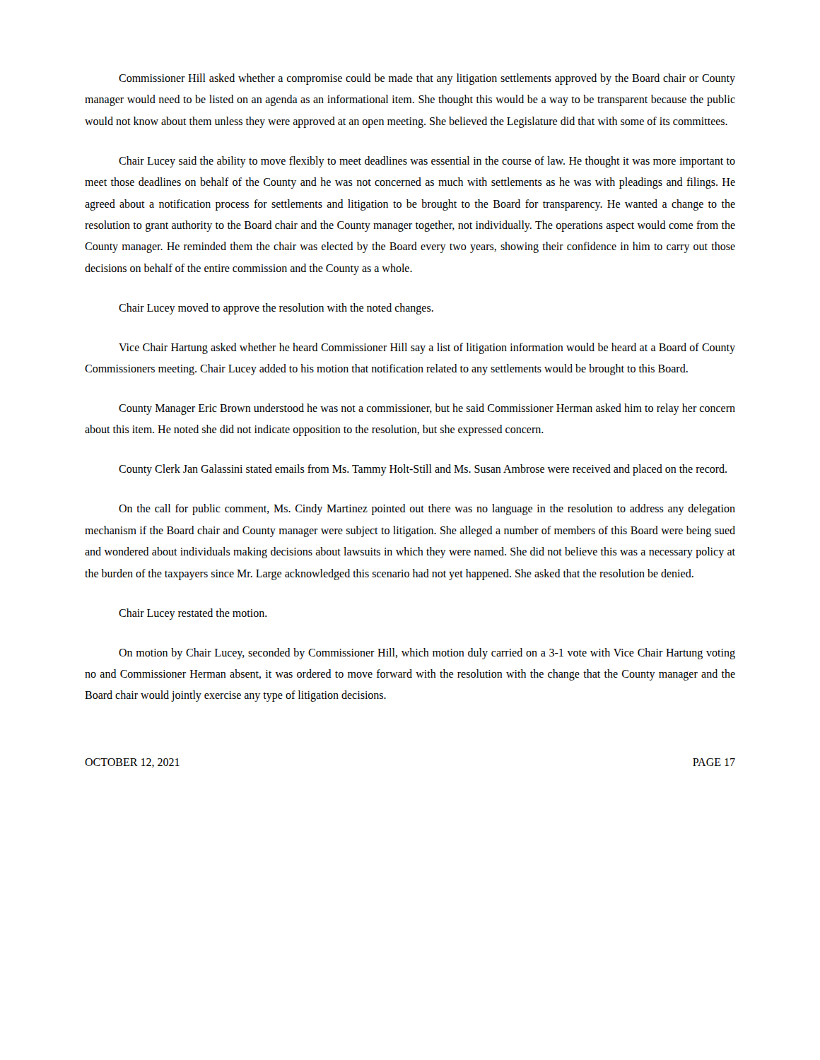Commissioner Hill asked whether a compromise could be made that any litigation settlements approved by the Board chair or County manager would need to be listed on an agenda as an informational item. She thought this would be a way to be transparent because the public would not know about them unless they were approved at an open meeting. She believed the Legislature did that with some of its committees.
Chair Lucey said the ability to move flexibly to meet deadlines was essential in the course of law. He thought it was more important to meet those deadlines on behalf of the County and he was not concerned as much with settlements as he was with pleadings and filings. He agreed about a notification process for settlements and litigation to be brought to the Board for transparency. He wanted a change to the resolution to grant authority to the Board chair and the County manager together, not individually. The operations aspect would come from the County manager. He reminded them the chair was elected by the Board every two years, showing their confidence in him to carry out those decisions on behalf of the entire commission and the County as a whole.
Chair Lucey moved to approve the resolution with the noted changes.
Vice Chair Hartung asked whether he heard Commissioner Hill say a list of litigation information would be heard at a Board of County Commissioners meeting. Chair Lucey added to his motion that notification related to any settlements would be brought to this Board.
County Manager Eric Brown understood he was not a commissioner, but he said Commissioner Herman asked him to relay her concern about this item. He noted she did not indicate opposition to the resolution, but she expressed concern.
County Clerk Jan Galassini stated emails from Ms. Tammy Holt-Still and Ms. Susan Ambrose were received and placed on the record.
On the call for public comment, Ms. Cindy Martinez pointed out there was no language in the resolution to address any delegation mechanism if the Board chair and County manager were subject to litigation. She alleged a number of members of this Board were being sued and wondered about individuals making decisions about lawsuits in which they were named. She did not believe this was a necessary policy at the burden of the taxpayers since Mr. Large acknowledged this scenario had not yet happened. She asked that the resolution be denied.
Chair Lucey restated the motion.
On motion by Chair Lucey, seconded by Commissioner Hill, which motion duly carried on a 3-1 vote with Vice Chair Hartung voting no and Commissioner Herman absent, it was ordered to move forward with the resolution with the change that the County manager and the Board chair would jointly exercise any type of litigation decisions.
OCTOBER 12, 2021 PAGE 17